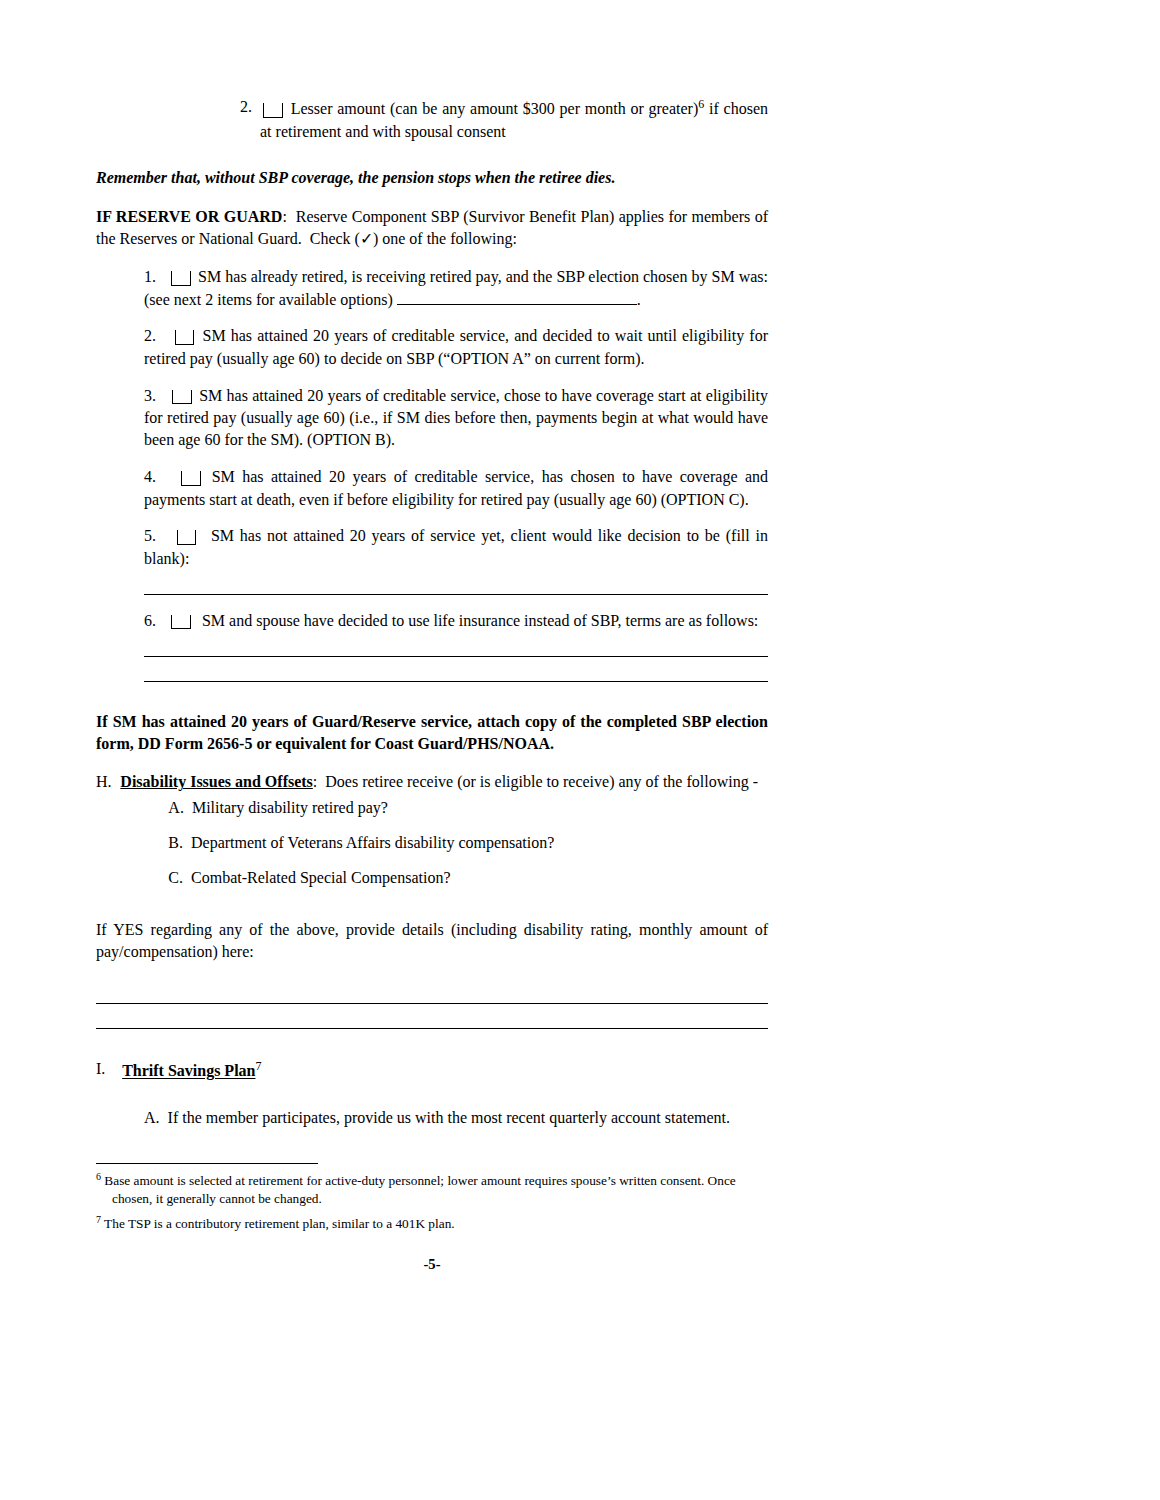2.
Lesser amount (can be any amount $300 per month or greater)6 if chosen at retirement and with spousal consent
Remember that, without SBP coverage, the pension stops when the retiree dies.
IF RESERVE OR GUARD: Reserve Component SBP (Survivor Benefit Plan) applies for members of the Reserves or National Guard. Check (✓) one of the following:
1. SM has already retired, is receiving retired pay, and the SBP election chosen by SM was: (see next 2 items for available options) .
2. SM has attained 20 years of creditable service, and decided to wait until eligibility for retired pay (usually age 60) to decide on SBP (“OPTION A” on current form).
3. SM has attained 20 years of creditable service, chose to have coverage start at eligibility for retired pay (usually age 60) (i.e., if SM dies before then, payments begin at what would have been age 60 for the SM). (OPTION B).
4. SM has attained 20 years of creditable service, has chosen to have coverage and payments start at death, even if before eligibility for retired pay (usually age 60) (OPTION C).
5. SM has not attained 20 years of service yet, client would like decision to be (fill in blank):
6. SM and spouse have decided to use life insurance instead of SBP, terms are as follows:
If SM has attained 20 years of Guard/Reserve service, attach copy of the completed SBP election form, DD Form 2656-5 or equivalent for Coast Guard/PHS/NOAA.
H.
Disability Issues and Offsets: Does retiree receive (or is eligible to receive) any of the following -
A. Military disability retired pay?
B. Department of Veterans Affairs disability compensation?
C. Combat-Related Special Compensation?
If YES regarding any of the above, provide details (including disability rating, monthly amount of pay/compensation) here:
I.
Thrift Savings Plan7
A.
If the member participates, provide us with the most recent quarterly account statement.
6 Base amount is selected at retirement for active-duty personnel; lower amount requires spouse’s written consent. Once chosen, it generally cannot be changed.
7 The TSP is a contributory retirement plan, similar to a 401K plan.
-5-